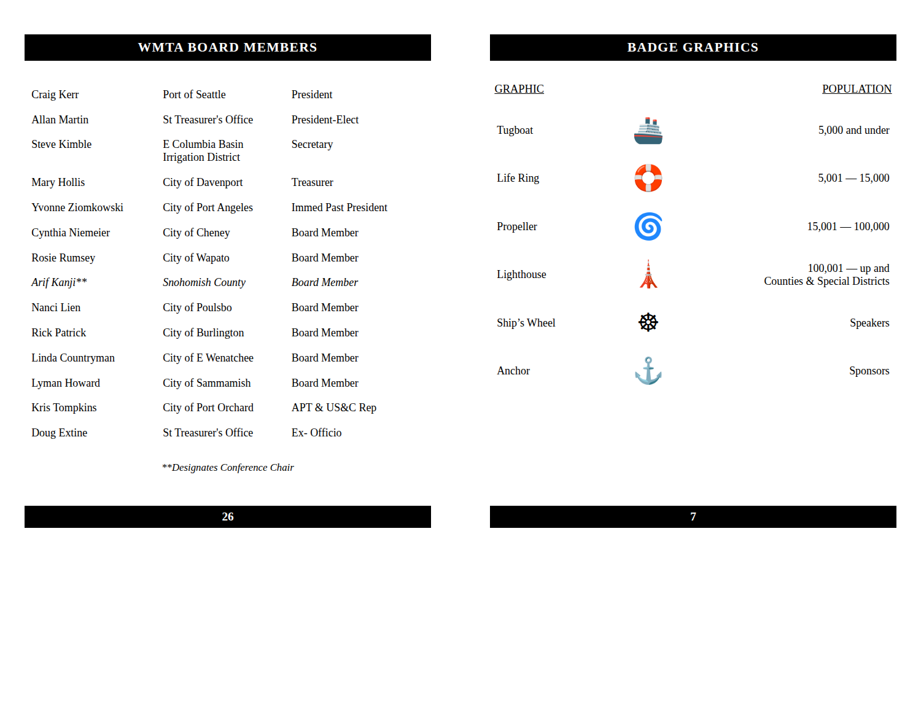WMTA BOARD MEMBERS
| Craig Kerr | Port of Seattle | President |
| Allan Martin | St Treasurer's Office | President-Elect |
| Steve Kimble | E Columbia Basin Irrigation District | Secretary |
| Mary Hollis | City of Davenport | Treasurer |
| Yvonne Ziomkowski | City of Port Angeles | Immed Past President |
| Cynthia Niemeier | City of Cheney | Board Member |
| Rosie Rumsey | City of Wapato | Board Member |
| Arif Kanji** | Snohomish County | Board Member |
| Nanci Lien | City of Poulsbo | Board Member |
| Rick Patrick | City of Burlington | Board Member |
| Linda Countryman | City of E Wenatchee | Board Member |
| Lyman Howard | City of Sammamish | Board Member |
| Kris Tompkins | City of Port Orchard | APT & US&C Rep |
| Doug Extine | St Treasurer's Office | Ex- Officio |
**Designates Conference Chair
26
BADGE GRAPHICS
| GRAPHIC | | POPULATION |
| --- | --- | --- |
| Tugboat | 🚢 | 5,000 and under |
| Life Ring | 🛟 | 5,001 — 15,000 |
| Propeller | 🌀 | 15,001 — 100,000 |
| Lighthouse | 🗼 | 100,001 — up and Counties & Special Districts |
| Ship’s Wheel | ☸ | Speakers |
| Anchor | ⚓ | Sponsors |
7